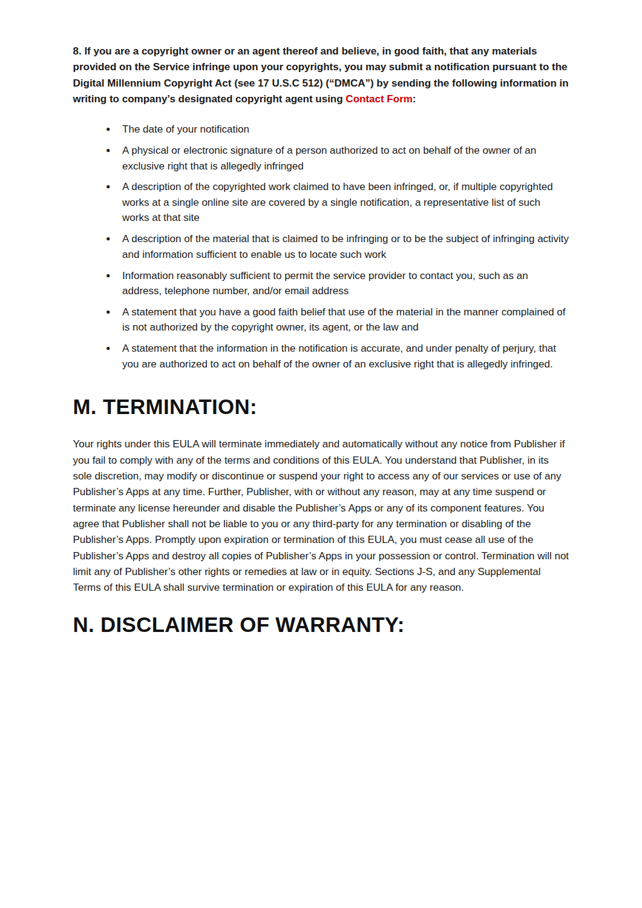8. If you are a copyright owner or an agent thereof and believe, in good faith, that any materials provided on the Service infringe upon your copyrights, you may submit a notification pursuant to the Digital Millennium Copyright Act (see 17 U.S.C 512) (“DMCA”) by sending the following information in writing to company’s designated copyright agent using Contact Form:
The date of your notification
A physical or electronic signature of a person authorized to act on behalf of the owner of an exclusive right that is allegedly infringed
A description of the copyrighted work claimed to have been infringed, or, if multiple copyrighted works at a single online site are covered by a single notification, a representative list of such works at that site
A description of the material that is claimed to be infringing or to be the subject of infringing activity and information sufficient to enable us to locate such work
Information reasonably sufficient to permit the service provider to contact you, such as an address, telephone number, and/or email address
A statement that you have a good faith belief that use of the material in the manner complained of is not authorized by the copyright owner, its agent, or the law and
A statement that the information in the notification is accurate, and under penalty of perjury, that you are authorized to act on behalf of the owner of an exclusive right that is allegedly infringed.
M. TERMINATION:
Your rights under this EULA will terminate immediately and automatically without any notice from Publisher if you fail to comply with any of the terms and conditions of this EULA. You understand that Publisher, in its sole discretion, may modify or discontinue or suspend your right to access any of our services or use of any Publisher’s Apps at any time. Further, Publisher, with or without any reason, may at any time suspend or terminate any license hereunder and disable the Publisher’s Apps or any of its component features. You agree that Publisher shall not be liable to you or any third-party for any termination or disabling of the Publisher’s Apps. Promptly upon expiration or termination of this EULA, you must cease all use of the Publisher’s Apps and destroy all copies of Publisher’s Apps in your possession or control. Termination will not limit any of Publisher’s other rights or remedies at law or in equity. Sections J-S, and any Supplemental Terms of this EULA shall survive termination or expiration of this EULA for any reason.
N. DISCLAIMER OF WARRANTY: